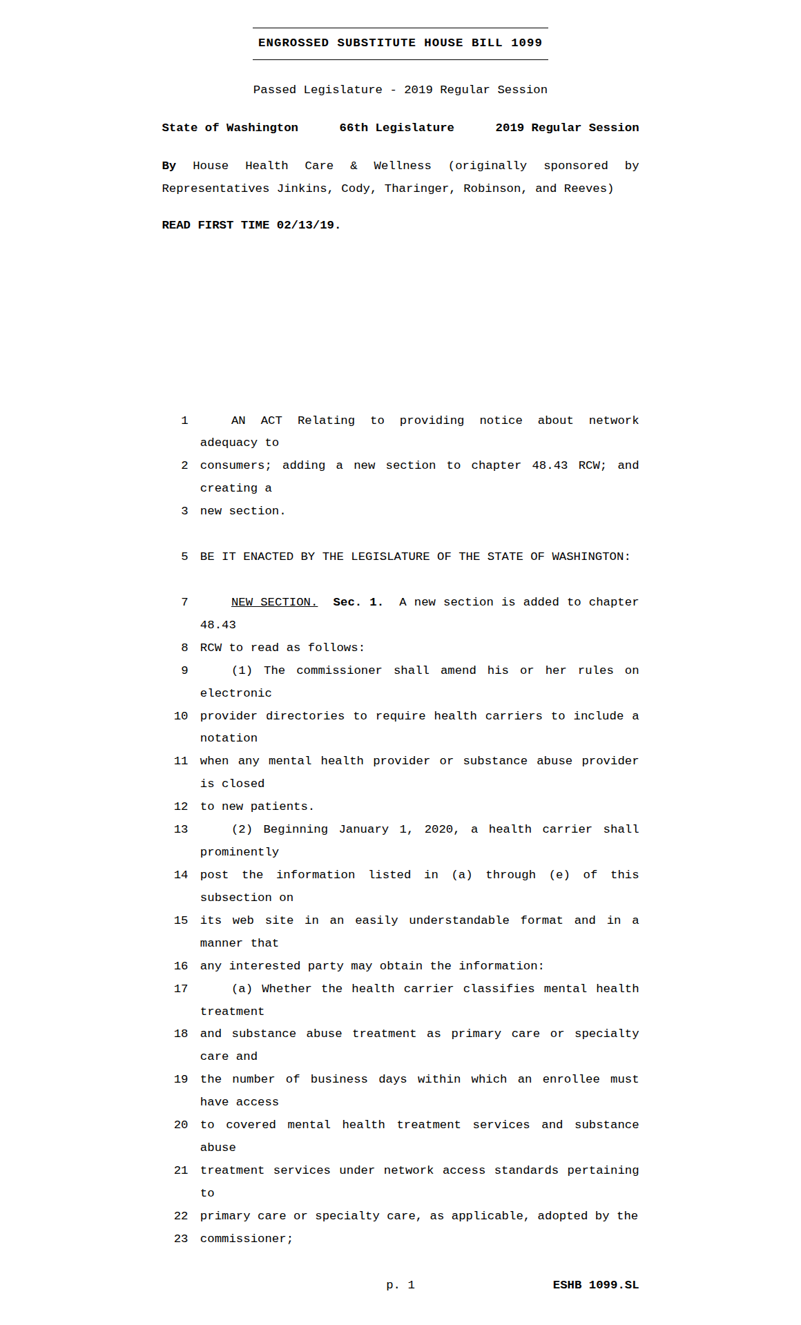ENGROSSED SUBSTITUTE HOUSE BILL 1099
Passed Legislature - 2019 Regular Session
State of Washington 66th Legislature 2019 Regular Session
By House Health Care & Wellness (originally sponsored by Representatives Jinkins, Cody, Tharinger, Robinson, and Reeves)
READ FIRST TIME 02/13/19.
AN ACT Relating to providing notice about network adequacy to
consumers; adding a new section to chapter 48.43 RCW; and creating a
new section.
BE IT ENACTED BY THE LEGISLATURE OF THE STATE OF WASHINGTON:
NEW SECTION. Sec. 1. A new section is added to chapter 48.43
RCW to read as follows:
(1) The commissioner shall amend his or her rules on electronic
provider directories to require health carriers to include a notation
when any mental health provider or substance abuse provider is closed
to new patients.
(2) Beginning January 1, 2020, a health carrier shall prominently
post the information listed in (a) through (e) of this subsection on
its web site in an easily understandable format and in a manner that
any interested party may obtain the information:
(a) Whether the health carrier classifies mental health treatment
and substance abuse treatment as primary care or specialty care and
the number of business days within which an enrollee must have access
to covered mental health treatment services and substance abuse
treatment services under network access standards pertaining to
primary care or specialty care, as applicable, adopted by the
commissioner;
p. 1 ESHB 1099.SL